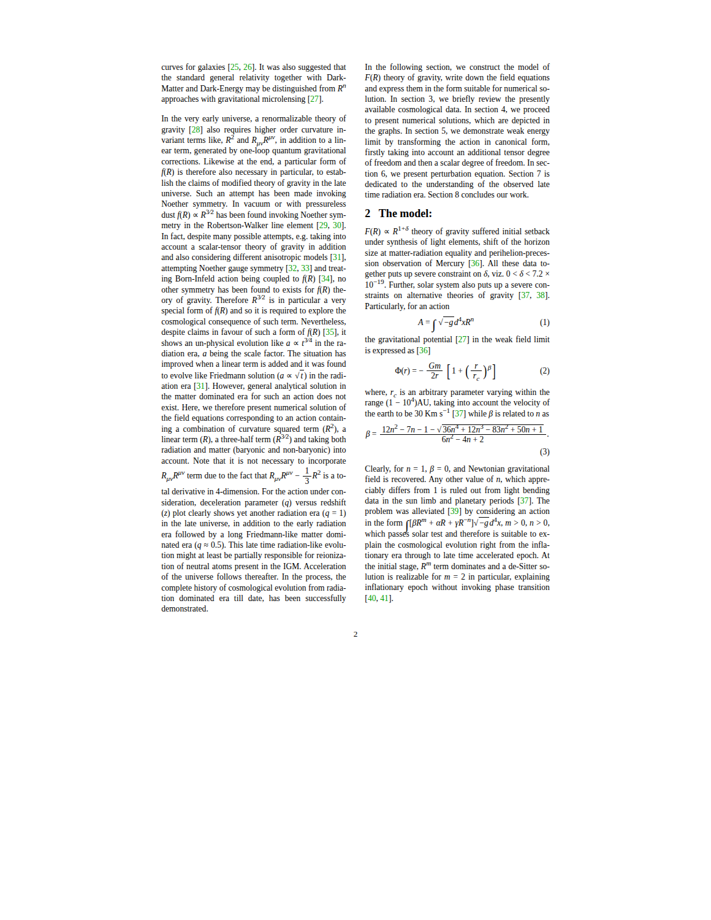curves for galaxies [25, 26]. It was also suggested that the standard general relativity together with Dark-Matter and Dark-Energy may be distinguished from Rn approaches with gravitational microlensing [27].
In the very early universe, a renormalizable theory of gravity [28] also requires higher order curvature invariant terms like, R2 and RμνRμν, in addition to a linear term, generated by one-loop quantum gravitational corrections. Likewise at the end, a particular form of f(R) is therefore also necessary in particular, to establish the claims of modified theory of gravity in the late universe. Such an attempt has been made invoking Noether symmetry. In vacuum or with pressureless dust f(R) ∝ R3⁄2 has been found invoking Noether symmetry in the Robertson-Walker line element [29, 30]. In fact, despite many possible attempts, e.g. taking into account a scalar-tensor theory of gravity in addition and also considering different anisotropic models [31], attempting Noether gauge symmetry [32, 33] and treating Born-Infeld action being coupled to f(R) [34], no other symmetry has been found to exists for f(R) theory of gravity. Therefore R3⁄2 is in particular a very special form of f(R) and so it is required to explore the cosmological consequence of such term. Nevertheless, despite claims in favour of such a form of f(R) [35], it shows an un-physical evolution like a ∝ t3⁄4 in the radiation era, a being the scale factor. The situation has improved when a linear term is added and it was found to evolve like Friedmann solution (a ∝ √t) in the radiation era [31]. However, general analytical solution in the matter dominated era for such an action does not exist. Here, we therefore present numerical solution of the field equations corresponding to an action containing a combination of curvature squared term (R2), a linear term (R), a three-half term (R3⁄2) and taking both radiation and matter (baryonic and non-baryonic) into account. Note that it is not necessary to incorporate RμνRμν term due to the fact that RμνRμν − 13 R2 is a total derivative in 4-dimension. For the action under consideration, deceleration parameter (q) versus redshift (z) plot clearly shows yet another radiation era (q = 1) in the late universe, in addition to the early radiation era followed by a long Friedmann-like matter dominated era (q ≈ 0.5). This late time radiation-like evolution might at least be partially responsible for reionization of neutral atoms present in the IGM. Acceleration of the universe follows thereafter. In the process, the complete history of cosmological evolution from radiation dominated era till date, has been successfully demonstrated.
In the following section, we construct the model of F(R) theory of gravity, write down the field equations and express them in the form suitable for numerical solution. In section 3, we briefly review the presently available cosmological data. In section 4, we proceed to present numerical solutions, which are depicted in the graphs. In section 5, we demonstrate weak energy limit by transforming the action in canonical form, firstly taking into account an additional tensor degree of freedom and then a scalar degree of freedom. In section 6, we present perturbation equation. Section 7 is dedicated to the understanding of the observed late time radiation era. Section 8 concludes our work.
2 The model:
F(R) ∝ R1+δ theory of gravity suffered initial setback under synthesis of light elements, shift of the horizon size at matter-radiation equality and perihelion-precession observation of Mercury [36]. All these data together puts up severe constraint on δ, viz. 0 < δ < 7.2 × 10−19. Further, solar system also puts up a severe constraints on alternative theories of gravity [37, 38]. Particularly, for an action
A = ∫ √−g d4xRn (1)
the gravitational potential [27] in the weak field limit is expressed as [36]
Φ(r) = − Gm 2r [1 + (rrc)β] (2)
where, rc is an arbitrary parameter varying within the range (1 − 104)AU, taking into account the velocity of the earth to be 30 Km s−1 [37] while β is related to n as
β = 12n2 − 7n − 1 − √36n4 + 12n3 − 83n2 + 50n + 16n2 − 4n + 2. (3)
Clearly, for n = 1, β = 0, and Newtonian gravitational field is recovered. Any other value of n, which appreciably differs from 1 is ruled out from light bending data in the sun limb and planetary periods [37]. The problem was alleviated [39] by considering an action in the form ∫[βRm + αR + γR−n]√−g d4x, m > 0, n > 0, which passes solar test and therefore is suitable to explain the cosmological evolution right from the inflationary era through to late time accelerated epoch. At the initial stage, Rm term dominates and a de-Sitter solution is realizable for m = 2 in particular, explaining inflationary epoch without invoking phase transition [40, 41].
2